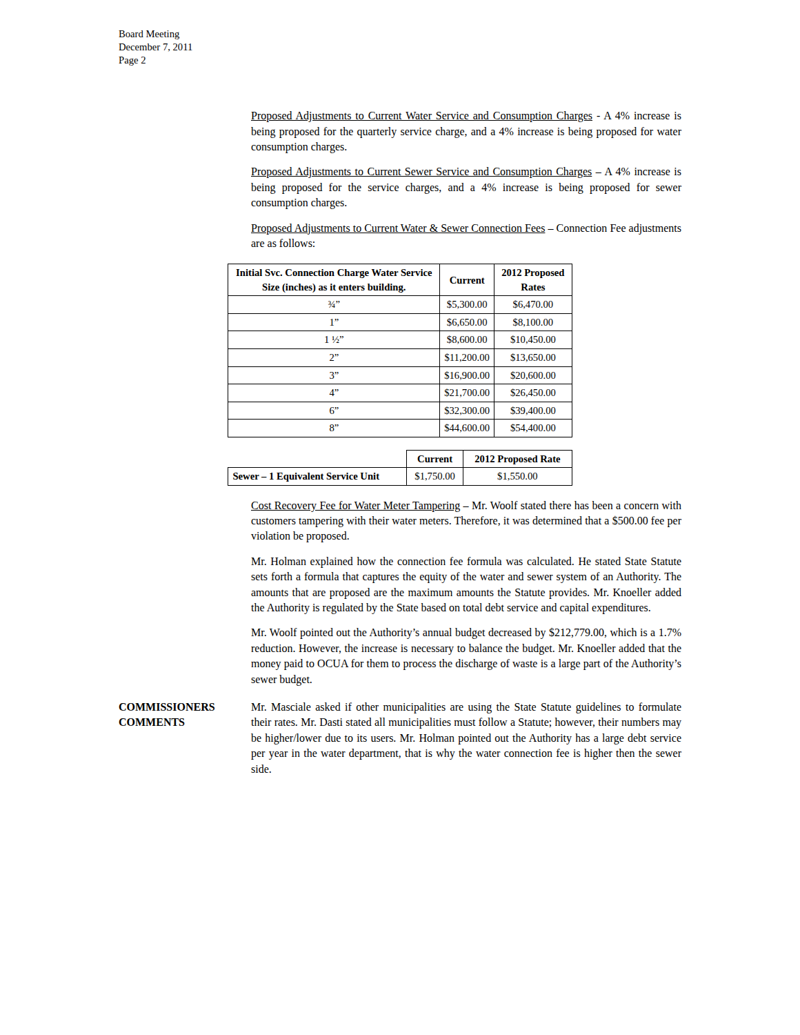Board Meeting
December 7, 2011
Page 2
Proposed Adjustments to Current Water Service and Consumption Charges - A 4% increase is being proposed for the quarterly service charge, and a 4% increase is being proposed for water consumption charges.
Proposed Adjustments to Current Sewer Service and Consumption Charges – A 4% increase is being proposed for the service charges, and a 4% increase is being proposed for sewer consumption charges.
Proposed Adjustments to Current Water & Sewer Connection Fees – Connection Fee adjustments are as follows:
| Initial Svc. Connection Charge Water Service Size (inches) as it enters building. | Current | 2012 Proposed Rates |
| --- | --- | --- |
| ¾” | $5,300.00 | $6,470.00 |
| 1” | $6,650.00 | $8,100.00 |
| 1 ½” | $8,600.00 | $10,450.00 |
| 2” | $11,200.00 | $13,650.00 |
| 3” | $16,900.00 | $20,600.00 |
| 4” | $21,700.00 | $26,450.00 |
| 6” | $32,300.00 | $39,400.00 |
| 8” | $44,600.00 | $54,400.00 |
| | Current | 2012 Proposed Rate |
| Sewer – 1 Equivalent Service Unit | $1,750.00 | $1,550.00 |
Cost Recovery Fee for Water Meter Tampering – Mr. Woolf stated there has been a concern with customers tampering with their water meters. Therefore, it was determined that a $500.00 fee per violation be proposed.
Mr. Holman explained how the connection fee formula was calculated. He stated State Statute sets forth a formula that captures the equity of the water and sewer system of an Authority. The amounts that are proposed are the maximum amounts the Statute provides. Mr. Knoeller added the Authority is regulated by the State based on total debt service and capital expenditures.
Mr. Woolf pointed out the Authority’s annual budget decreased by $212,779.00, which is a 1.7% reduction. However, the increase is necessary to balance the budget. Mr. Knoeller added that the money paid to OCUA for them to process the discharge of waste is a large part of the Authority’s sewer budget.
COMMISSIONERSCOMMENTS
Mr. Masciale asked if other municipalities are using the State Statute guidelines to formulate their rates. Mr. Dasti stated all municipalities must follow a Statute; however, their numbers may be higher/lower due to its users. Mr. Holman pointed out the Authority has a large debt service per year in the water department, that is why the water connection fee is higher then the sewer side.